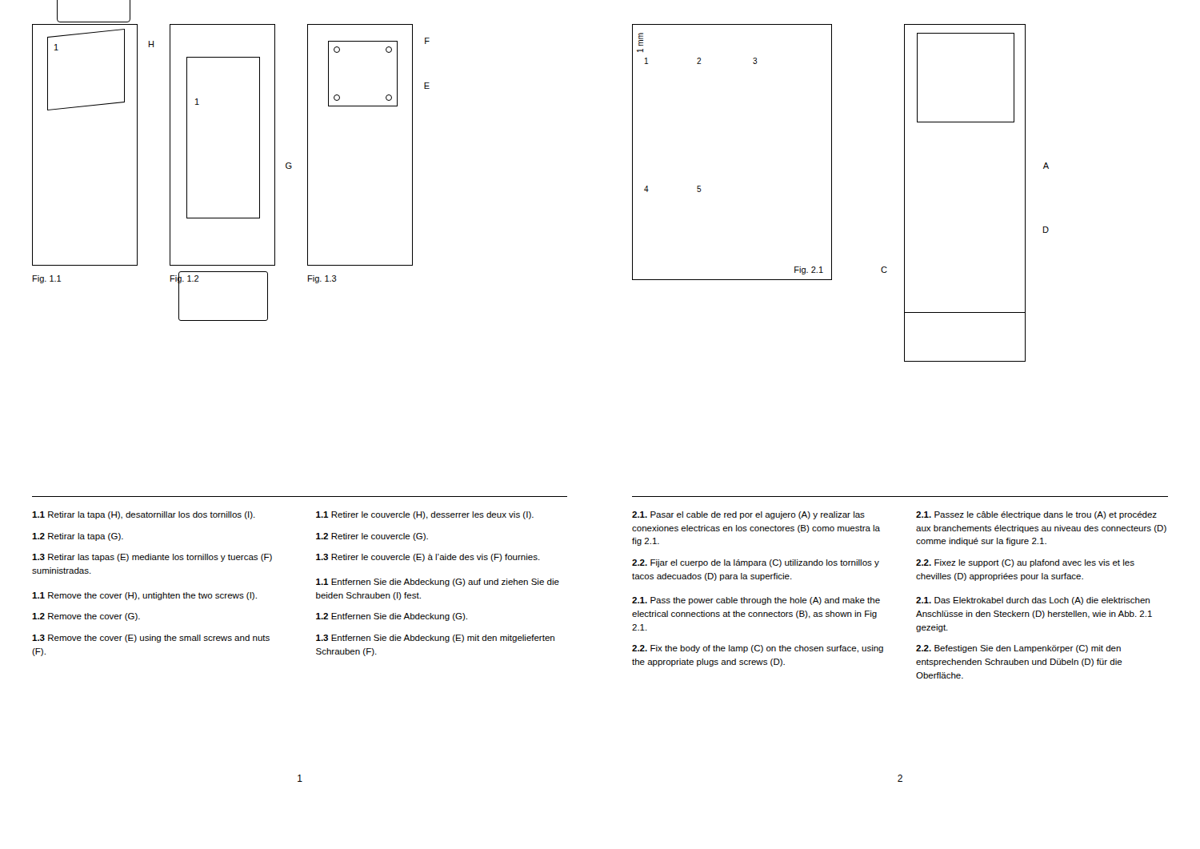2 I
1 H
Fig. 1.1
1 G
Fig. 1.2
F E
Fig. 1.3
1.1 Retirar la tapa (H), desatornillar los dos tornillos (I).
1.2 Retirar la tapa (G).
1.3 Retirar las tapas (E) mediante los tornillos y tuercas (F) suministradas.
1.1 Remove the cover (H), untighten the two screws (I).
1.2 Remove the cover (G).
1.3 Remove the cover (E) using the small screws and nuts (F).
1.1 Retirer le couvercle (H), desserrer les deux vis (I).
1.2 Retirer le couvercle (G).
1.3 Retirer le couvercle (E) à l’aide des vis (F) fournies.
1.1 Entfernen Sie die Abdeckung (G) auf und ziehen Sie die beiden Schrauben (I) fest.
1.2 Entfernen Sie die Abdeckung (G).
1.3 Entfernen Sie die Abdeckung (E) mit den mitgelieferten Schrauben (F).
1
1 2 3 4 5 1 mm Fig. 2.1
A D C
2.1. Pasar el cable de red por el agujero (A) y realizar las conexiones electricas en los conectores (B) como muestra la fig 2.1.
2.2. Fijar el cuerpo de la lámpara (C) utilizando los tornillos y tacos adecuados (D) para la superficie.
2.1. Pass the power cable through the hole (A) and make the electrical connections at the connectors (B), as shown in Fig 2.1.
2.2. Fix the body of the lamp (C) on the chosen surface, using the appropriate plugs and screws (D).
2.1. Passez le câble électrique dans le trou (A) et procédez aux branchements électriques au niveau des connecteurs (D) comme indiqué sur la figure 2.1.
2.2. Fixez le support (C) au plafond avec les vis et les chevilles (D) appropriées pour la surface.
2.1. Das Elektrokabel durch das Loch (A) die elektrischen Anschlüsse in den Steckern (D) herstellen, wie in Abb. 2.1 gezeigt.
2.2. Befestigen Sie den Lampenkörper (C) mit den entsprechenden Schrauben und Dübeln (D) für die Oberfläche.
2